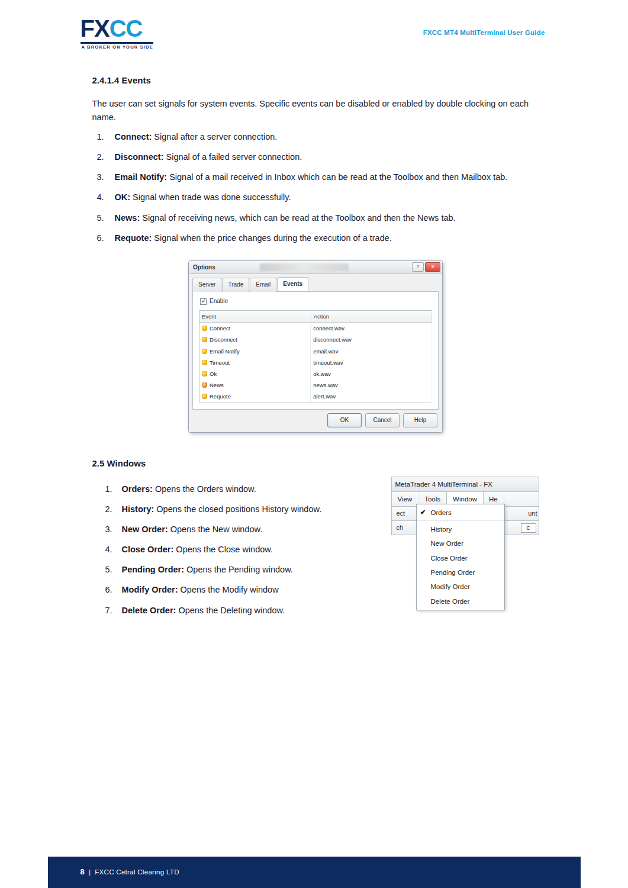FX CC
A BROKER ON YOUR SIDE
FXCC MT4 MultiTerminal User Guide
2.4.1.4 Events
The user can set signals for system events. Specific events can be disabled or enabled by double clocking on each name.
Connect: Signal after a server connection.
Disconnect: Signal of a failed server connection.
Email Notify: Signal of a mail received in Inbox which can be read at the Toolbox and then Mailbox tab.
OK: Signal when trade was done successfully.
News: Signal of receiving news, which can be read at the Toolbox and then the News tab.
Requote: Signal when the price changes during the execution of a trade.
Options
?
✕
Server
Trade
Email
Events
✓ Enable
| Event | Action |
| --- | --- |
| Connect | connect.wav |
| Disconnect | disconnect.wav |
| Email Notify | email.wav |
| Timeout | timeout.wav |
| Ok | ok.wav |
| News | news.wav |
| Requote | alert.wav |
OK
Cancel
Help
2.5 Windows
Orders: Opens the Orders window.
History: Opens the closed positions History window.
New Order: Opens the New window.
Close Order: Opens the Close window.
Pending Order: Opens the Pending window.
Modify Order: Opens the Modify window
Delete Order: Opens the Deleting window.
MetaTrader 4 MultiTerminal - FX
View
Tools
Window
He
ect
unt
ch
C
✔Orders
History
New Order
Close Order
Pending Order
Modify Order
Delete Order
8 | FXCC Cetral Clearing LTD